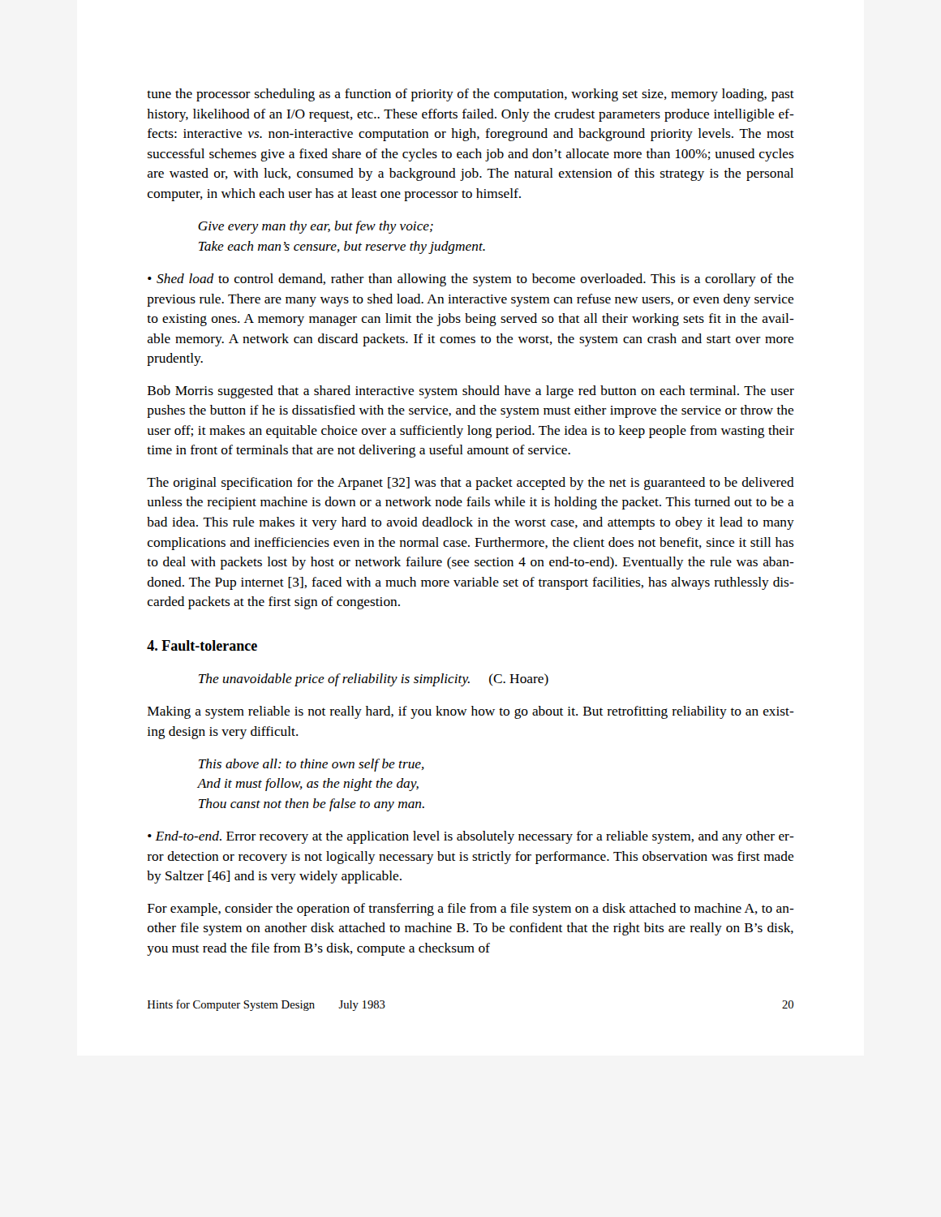tune the processor scheduling as a function of priority of the computation, working set size, memory loading, past history, likelihood of an I/O request, etc.. These efforts failed. Only the crudest parameters produce intelligible effects: interactive vs. non-interactive computation or high, foreground and background priority levels. The most successful schemes give a fixed share of the cycles to each job and don’t allocate more than 100%; unused cycles are wasted or, with luck, consumed by a background job. The natural extension of this strategy is the personal computer, in which each user has at least one processor to himself.
Give every man thy ear, but few thy voice;
Take each man’s censure, but reserve thy judgment.
Shed load to control demand, rather than allowing the system to become overloaded. This is a corollary of the previous rule. There are many ways to shed load. An interactive system can refuse new users, or even deny service to existing ones. A memory manager can limit the jobs being served so that all their working sets fit in the available memory. A network can discard packets. If it comes to the worst, the system can crash and start over more prudently.
Bob Morris suggested that a shared interactive system should have a large red button on each terminal. The user pushes the button if he is dissatisfied with the service, and the system must either improve the service or throw the user off; it makes an equitable choice over a sufficiently long period. The idea is to keep people from wasting their time in front of terminals that are not delivering a useful amount of service.
The original specification for the Arpanet [32] was that a packet accepted by the net is guaranteed to be delivered unless the recipient machine is down or a network node fails while it is holding the packet. This turned out to be a bad idea. This rule makes it very hard to avoid deadlock in the worst case, and attempts to obey it lead to many complications and inefficiencies even in the normal case. Furthermore, the client does not benefit, since it still has to deal with packets lost by host or network failure (see section 4 on end-to-end). Eventually the rule was abandoned. The Pup internet [3], faced with a much more variable set of transport facilities, has always ruthlessly discarded packets at the first sign of congestion.
4. Fault-tolerance
The unavoidable price of reliability is simplicity. (C. Hoare)
Making a system reliable is not really hard, if you know how to go about it. But retrofitting reliability to an existing design is very difficult.
This above all: to thine own self be true,
And it must follow, as the night the day,
Thou canst not then be false to any man.
End-to-end. Error recovery at the application level is absolutely necessary for a reliable system, and any other error detection or recovery is not logically necessary but is strictly for performance. This observation was first made by Saltzer [46] and is very widely applicable.
For example, consider the operation of transferring a file from a file system on a disk attached to machine A, to another file system on another disk attached to machine B. To be confident that the right bits are really on B’s disk, you must read the file from B’s disk, compute a checksum of
Hints for Computer System Design July 1983 20